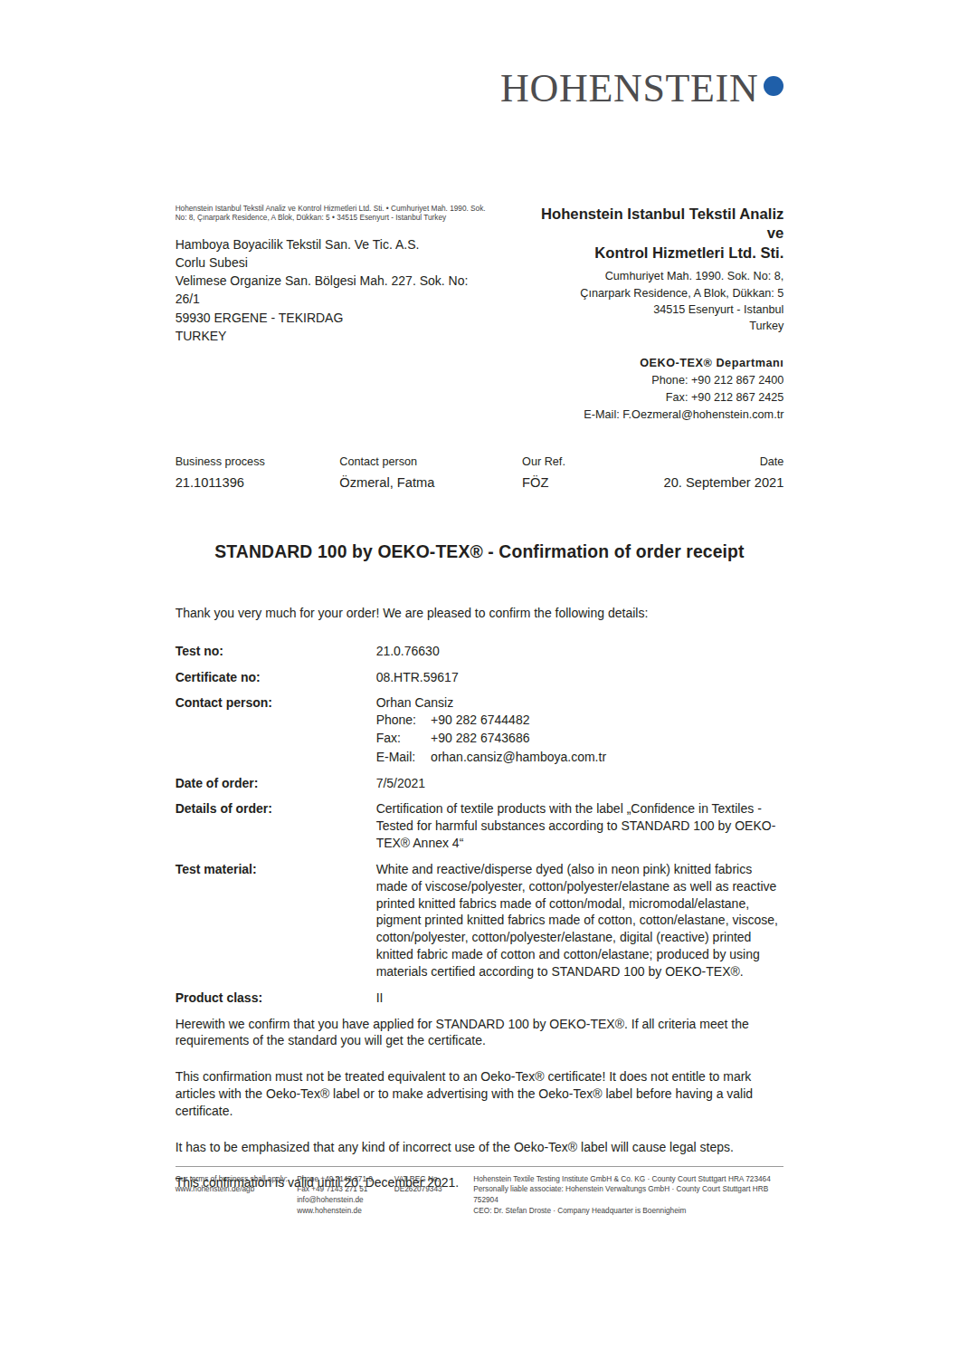HOHENSTEIN
Hohenstein Istanbul Tekstil Analiz ve Kontrol Hizmetleri Ltd. Sti. • Cumhuriyet Mah. 1990. Sok.
No: 8, Çınarpark Residence, A Blok, Dükkan: 5 • 34515 Esenyurt - Istanbul Turkey
Hamboya Boyacilik Tekstil San. Ve Tic. A.S.
Corlu Subesi
Velimese Organize San. Bölgesi Mah. 227. Sok. No: 26/1
59930 ERGENE - TEKIRDAG
TURKEY
Hohenstein Istanbul Tekstil Analiz ve
Kontrol Hizmetleri Ltd. Sti.
Cumhuriyet Mah. 1990. Sok. No: 8,
Çınarpark Residence, A Blok, Dükkan: 5
34515 Esenyurt - Istanbul
Turkey
OEKO-TEX® Departmanı
Phone: +90 212 867 2400
Fax: +90 212 867 2425
E-Mail: F.Oezmeral@hohenstein.com.tr
| Business process | Contact person | Our Ref. | Date |
| 21.1011396 | Özmeral, Fatma | FÖZ | 20. September 2021 |
STANDARD 100 by OEKO-TEX® - Confirmation of order receipt
Thank you very much for your order! We are pleased to confirm the following details:
| Test no: | 21.0.76630 |
| Certificate no: | 08.HTR.59617 |
| Contact person: | Orhan Cansiz Phone: +90 282 6744482 Fax: +90 282 6743686 E-Mail: orhan.cansiz@hamboya.com.tr |
| Date of order: | 7/5/2021 |
| Details of order: | Certification of textile products with the label „Confidence in Textiles - Tested for harmful substances according to STANDARD 100 by OEKO-TEX® Annex 4“ |
| Test material: | White and reactive/disperse dyed (also in neon pink) knitted fabrics made of viscose/polyester, cotton/polyester/elastane as well as reactive printed knitted fabrics made of cotton/modal, micromodal/elastane, pigment printed knitted fabrics made of cotton, cotton/elastane, viscose, cotton/polyester, cotton/polyester/elastane, digital (reactive) printed knitted fabric made of cotton and cotton/elastane; produced by using materials certified according to STANDARD 100 by OEKO-TEX®. |
| Product class: | II |
Herewith we confirm that you have applied for STANDARD 100 by OEKO-TEX®. If all criteria meet the requirements of the standard you will get the certificate.
This confirmation must not be treated equivalent to an Oeko-Tex® certificate! It does not entitle to mark articles with the Oeko-Tex® label or to make advertising with the Oeko-Tex® label before having a valid certificate.
It has to be emphasized that any kind of incorrect use of the Oeko-Tex® label will cause legal steps.
This confirmation is valid until 20. December 2021.
| Our terms of business shall apply: www.hohenstein.de/agb | Phone +49 7143 271 0 Fax +49 7143 271 51 info@hohenstein.de www.hohenstein.de | VAT REG No. DE262079343 | Hohenstein Textile Testing Institute GmbH & Co. KG · County Court Stuttgart HRA 723464 Personally liable associate: Hohenstein Verwaltungs GmbH · County Court Stuttgart HRB 752904 CEO: Dr. Stefan Droste · Company Headquarter is Boennigheim |